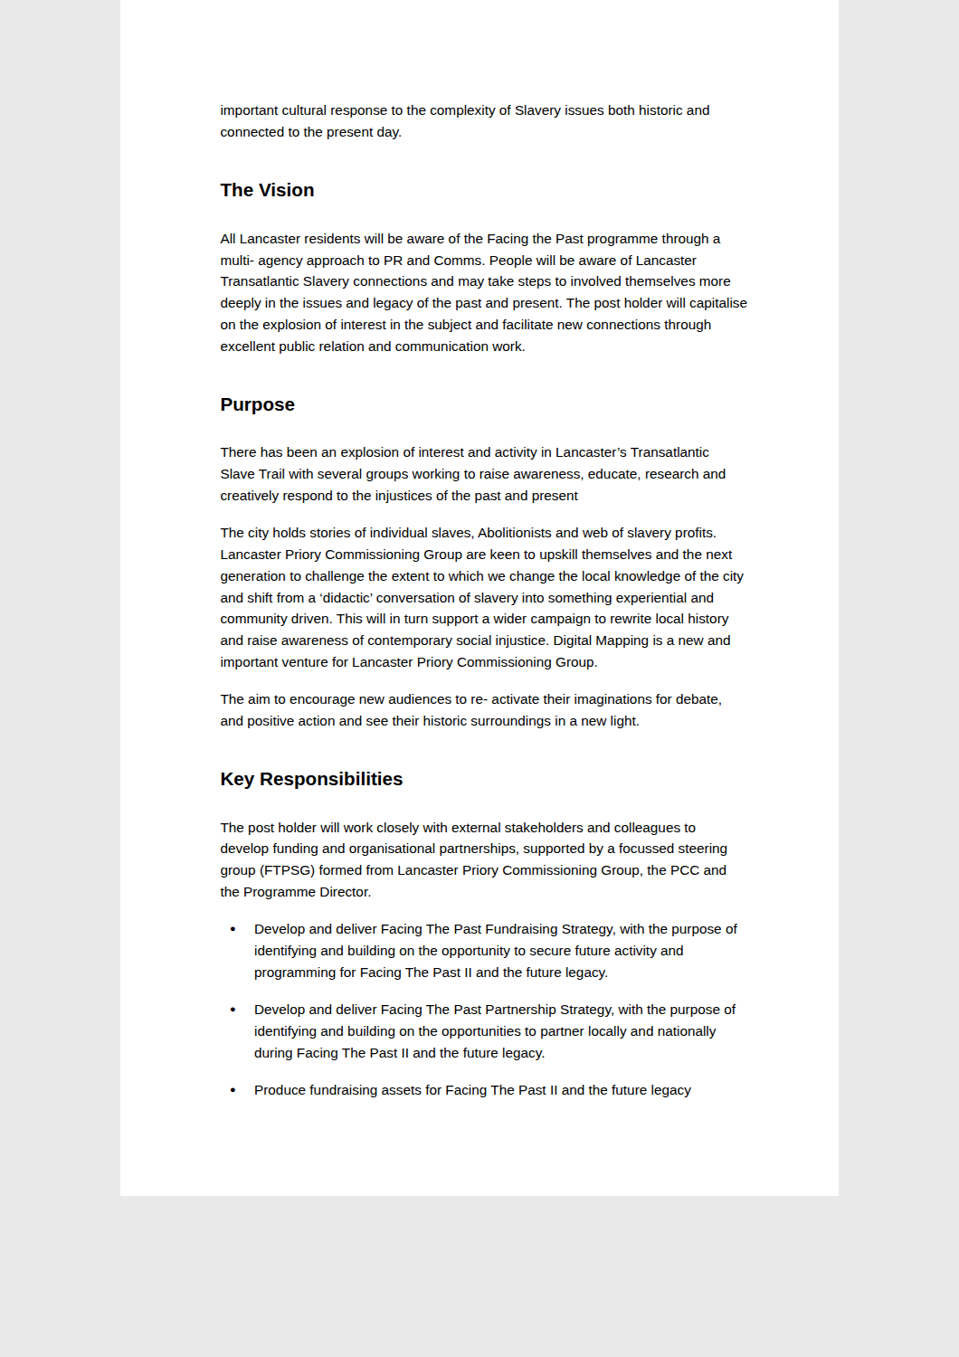important cultural response to the complexity of Slavery issues both historic and connected to the present day.
The Vision
All Lancaster residents will be aware of the Facing the Past programme through a multi- agency approach to PR and Comms. People will be aware of Lancaster Transatlantic Slavery connections and may take steps to involved themselves more deeply in the issues and legacy of the past and present. The post holder will capitalise on the explosion of interest in the subject and facilitate new connections through excellent public relation and communication work.
Purpose
There has been an explosion of interest and activity in Lancaster’s Transatlantic Slave Trail with several groups working to raise awareness, educate, research and creatively respond to the injustices of the past and present
The city holds stories of individual slaves, Abolitionists and web of slavery profits. Lancaster Priory Commissioning Group are keen to upskill themselves and the next generation to challenge the extent to which we change the local knowledge of the city and shift from a ‘didactic’ conversation of slavery into something experiential and community driven. This will in turn support a wider campaign to rewrite local history and raise awareness of contemporary social injustice. Digital Mapping is a new and important venture for Lancaster Priory Commissioning Group.
The aim to encourage new audiences to re- activate their imaginations for debate, and positive action and see their historic surroundings in a new light.
Key Responsibilities
The post holder will work closely with external stakeholders and colleagues to develop funding and organisational partnerships, supported by a focussed steering group (FTPSG) formed from Lancaster Priory Commissioning Group, the PCC and the Programme Director.
Develop and deliver Facing The Past Fundraising Strategy, with the purpose of identifying and building on the opportunity to secure future activity and programming for Facing The Past II and the future legacy.
Develop and deliver Facing The Past Partnership Strategy, with the purpose of identifying and building on the opportunities to partner locally and nationally during Facing The Past II and the future legacy.
Produce fundraising assets for Facing The Past II and the future legacy